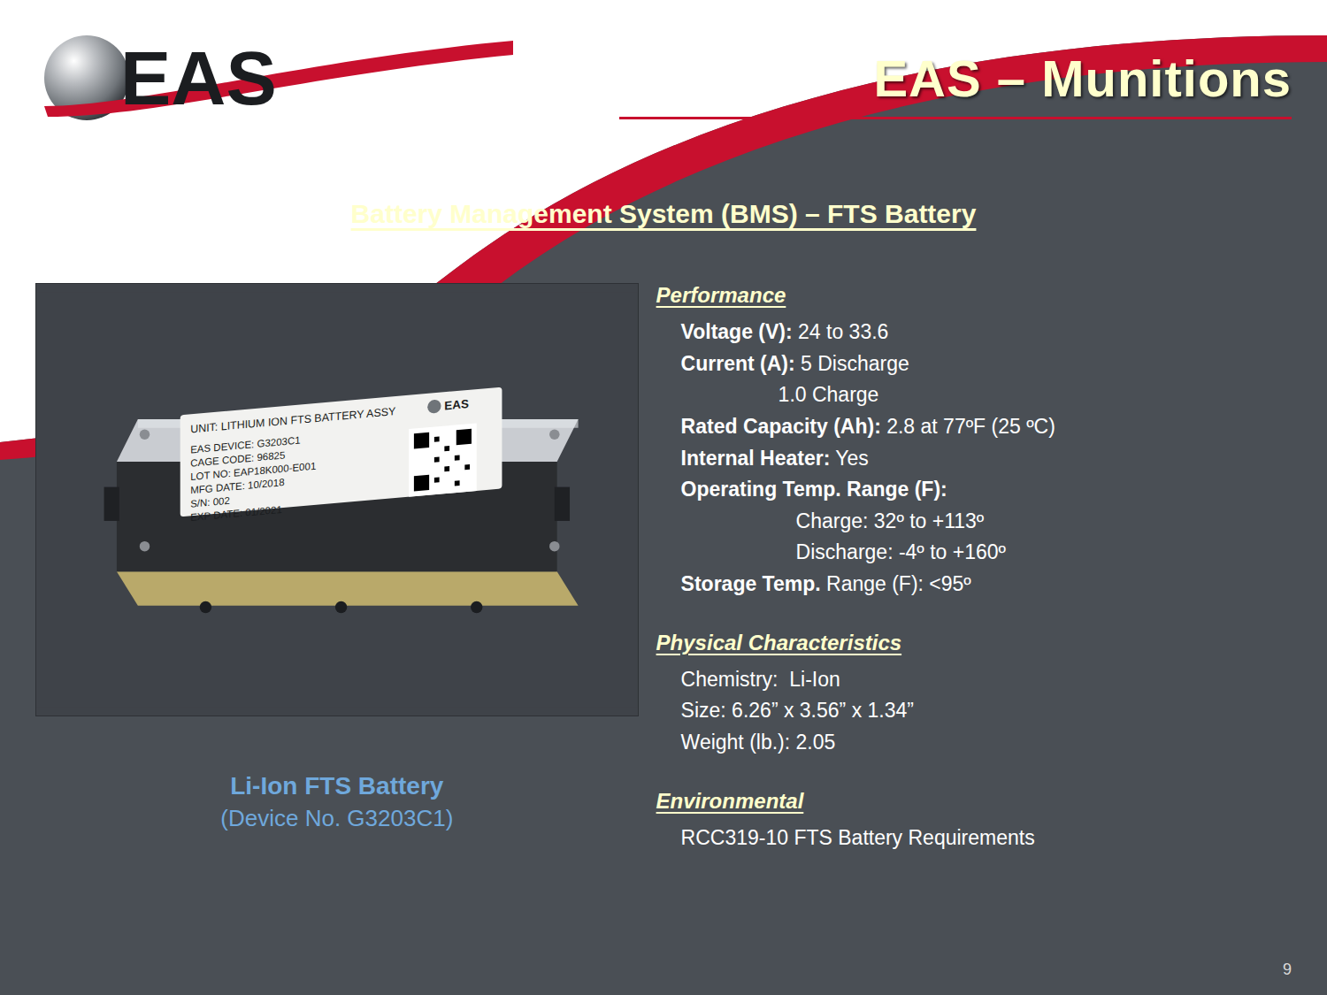EAS
EAS – Munitions
Battery Management System (BMS) – FTS Battery
UNIT: LITHIUM ION FTS BATTERY ASSY EAS DEVICE: G3203C1 CAGE CODE: 96825 LOT NO: EAP18K000-E001 MFG DATE: 10/2018 S/N: 002 EXP DATE: 01/2021 EAS
Li-Ion FTS Battery
(Device No. G3203C1)
Performance
Voltage (V): 24 to 33.6
Current (A): 5 Discharge 1.0 Charge
Rated Capacity (Ah): 2.8 at 77ºF (25 ºC)
Internal Heater: Yes
Operating Temp. Range (F): Charge: 32º to +113º Discharge: -4º to +160º
Storage Temp. Range (F): <95º
Physical Characteristics
Chemistry: Li-Ion
Size: 6.26” x 3.56” x 1.34”
Weight (lb.): 2.05
Environmental
RCC319-10 FTS Battery Requirements
9